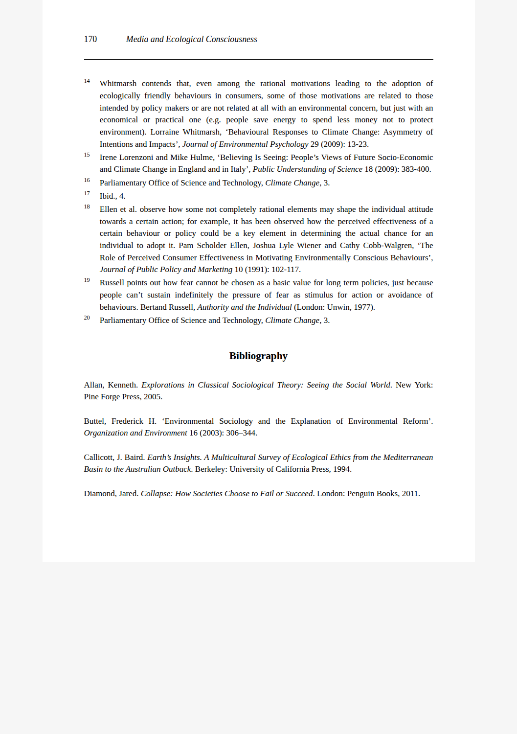170 Media and Ecological Consciousness
14 Whitmarsh contends that, even among the rational motivations leading to the adoption of ecologically friendly behaviours in consumers, some of those motivations are related to those intended by policy makers or are not related at all with an environmental concern, but just with an economical or practical one (e.g. people save energy to spend less money not to protect environment). Lorraine Whitmarsh, ‘Behavioural Responses to Climate Change: Asymmetry of Intentions and Impacts’, Journal of Environmental Psychology 29 (2009): 13-23.
15 Irene Lorenzoni and Mike Hulme, ‘Believing Is Seeing: People’s Views of Future Socio-Economic and Climate Change in England and in Italy’, Public Understanding of Science 18 (2009): 383-400.
16 Parliamentary Office of Science and Technology, Climate Change, 3.
17 Ibid., 4.
18 Ellen et al. observe how some not completely rational elements may shape the individual attitude towards a certain action; for example, it has been observed how the perceived effectiveness of a certain behaviour or policy could be a key element in determining the actual chance for an individual to adopt it. Pam Scholder Ellen, Joshua Lyle Wiener and Cathy Cobb-Walgren, ‘The Role of Perceived Consumer Effectiveness in Motivating Environmentally Conscious Behaviours’, Journal of Public Policy and Marketing 10 (1991): 102-117.
19 Russell points out how fear cannot be chosen as a basic value for long term policies, just because people can’t sustain indefinitely the pressure of fear as stimulus for action or avoidance of behaviours. Bertand Russell, Authority and the Individual (London: Unwin, 1977).
20 Parliamentary Office of Science and Technology, Climate Change, 3.
Bibliography
Allan, Kenneth. Explorations in Classical Sociological Theory: Seeing the Social World. New York: Pine Forge Press, 2005.
Buttel, Frederick H. ‘Environmental Sociology and the Explanation of Environmental Reform’. Organization and Environment 16 (2003): 306–344.
Callicott, J. Baird. Earth’s Insights. A Multicultural Survey of Ecological Ethics from the Mediterranean Basin to the Australian Outback. Berkeley: University of California Press, 1994.
Diamond, Jared. Collapse: How Societies Choose to Fail or Succeed. London: Penguin Books, 2011.